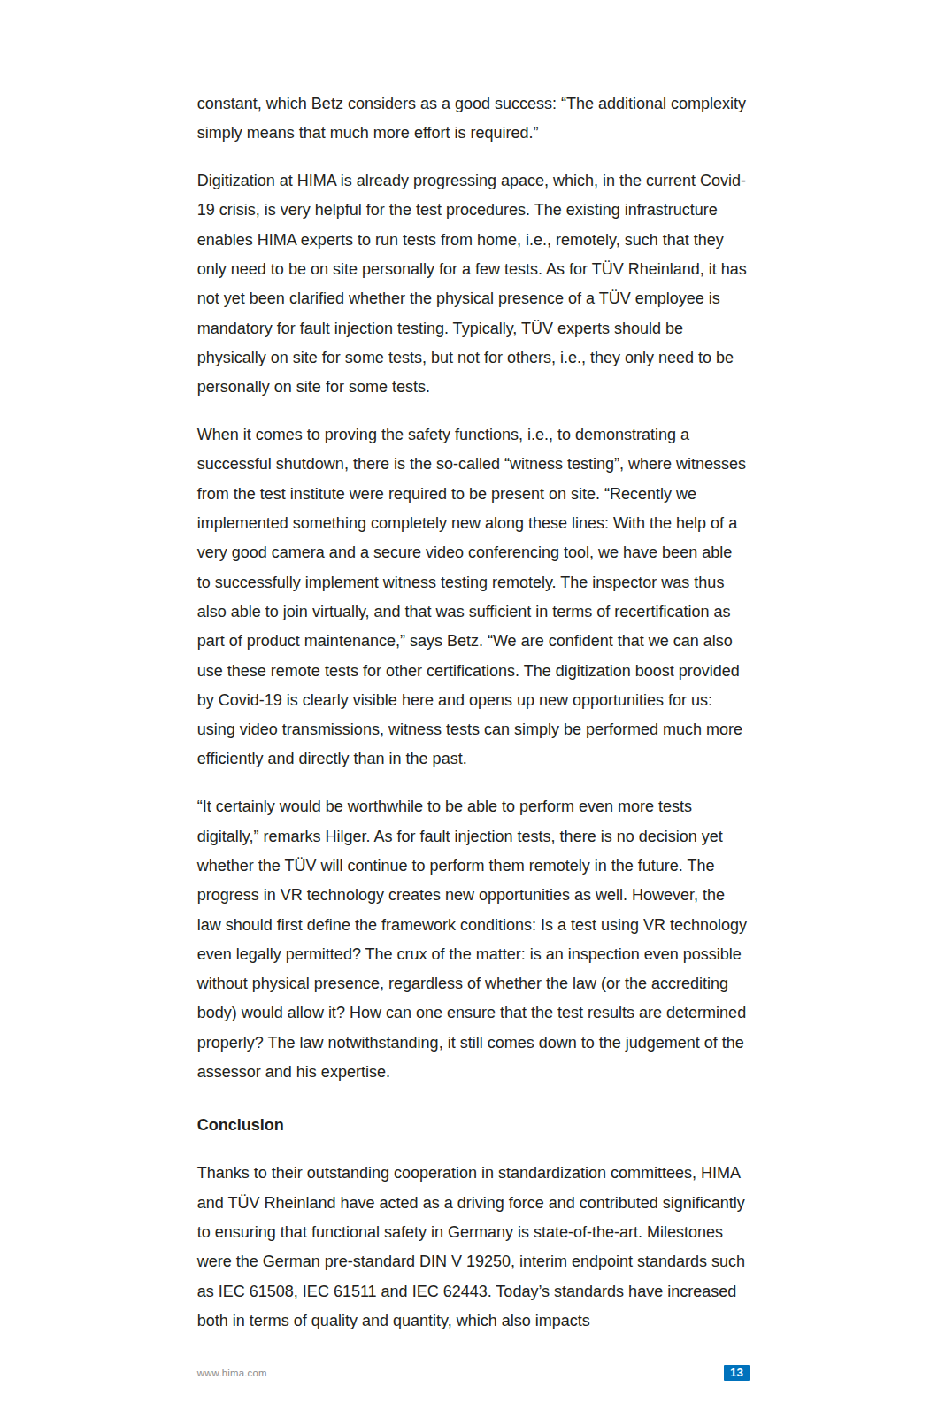constant, which Betz considers as a good success: “The additional complexity simply means that much more effort is required.”
Digitization at HIMA is already progressing apace, which, in the current Covid-19 crisis, is very helpful for the test procedures. The existing infrastructure enables HIMA experts to run tests from home, i.e., remotely, such that they only need to be on site personally for a few tests. As for TÜV Rheinland, it has not yet been clarified whether the physical presence of a TÜV employee is mandatory for fault injection testing. Typically, TÜV experts should be physically on site for some tests, but not for others, i.e., they only need to be personally on site for some tests.
When it comes to proving the safety functions, i.e., to demonstrating a successful shutdown, there is the so-called “witness testing”, where witnesses from the test institute were required to be present on site. “Recently we implemented something completely new along these lines: With the help of a very good camera and a secure video conferencing tool, we have been able to successfully implement witness testing remotely. The inspector was thus also able to join virtually, and that was sufficient in terms of recertification as part of product maintenance,” says Betz. “We are confident that we can also use these remote tests for other certifications. The digitization boost provided by Covid-19 is clearly visible here and opens up new opportunities for us: using video transmissions, witness tests can simply be performed much more efficiently and directly than in the past.
“It certainly would be worthwhile to be able to perform even more tests digitally,” remarks Hilger. As for fault injection tests, there is no decision yet whether the TÜV will continue to perform them remotely in the future. The progress in VR technology creates new opportunities as well. However, the law should first define the framework conditions: Is a test using VR technology even legally permitted? The crux of the matter: is an inspection even possible without physical presence, regardless of whether the law (or the accrediting body) would allow it? How can one ensure that the test results are determined properly? The law notwithstanding, it still comes down to the judgement of the assessor and his expertise.
Conclusion
Thanks to their outstanding cooperation in standardization committees, HIMA and TÜV Rheinland have acted as a driving force and contributed significantly to ensuring that functional safety in Germany is state-of-the-art. Milestones were the German pre-standard DIN V 19250, interim endpoint standards such as IEC 61508, IEC 61511 and IEC 62443. Today’s standards have increased both in terms of quality and quantity, which also impacts
www.hima.com 13